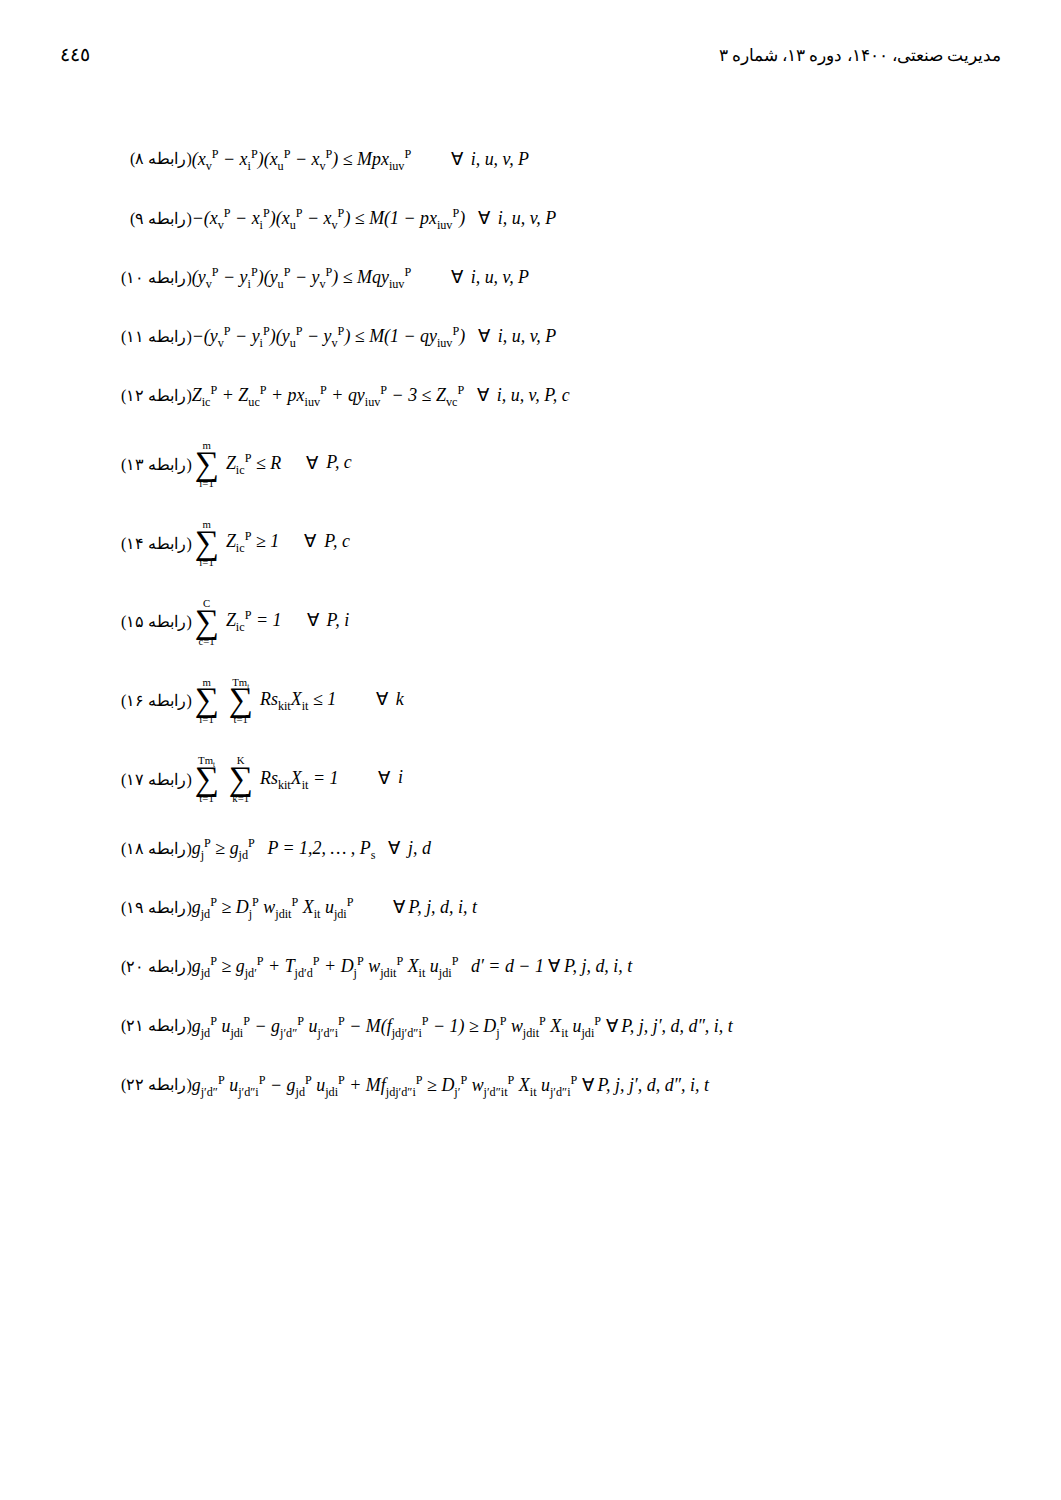مدیریت صنعتی، ۱۴۰۰، دوره ۱۳، شماره ۳ ٤٤٥
| (x v P − x i P )(x u P − x v P ) ≤ Mpx iuv P ∀ i, u, v, P | (رابطه ۸) |
| −(x v P − x i P )(x u P − x v P ) ≤ M(1 − px iuv P ) ∀ i, u, v, P | (رابطه ۹) |
| (y v P − y i P )(y u P − y v P ) ≤ Mqy iuv P ∀ i, u, v, P | (رابطه ۱۰) |
| −(y v P − y i P )(y u P − y v P ) ≤ M(1 − qy iuv P ) ∀ i, u, v, P | (رابطه ۱۱) |
| Z ic P + Z uc P + px iuv P + qy iuv P − 3 ≤ Z vc P ∀ i, u, v, P, c | (رابطه ۱۲) |
| m ∑ i=1 Z ic P ≤ R ∀ P, c | (رابطه ۱۳) |
| m ∑ i=1 Z ic P ≥ 1 ∀ P, c | (رابطه ۱۴) |
| C ∑ c=1 Z ic P = 1 ∀ P, i | (رابطه ۱۵) |
| m ∑ i=1 Tm t ∑ t=1 Rs kit X it ≤ 1 ∀ k | (رابطه ۱۶) |
| Tm t ∑ t=1 K ∑ k=1 Rs kit X it = 1 ∀ i | (رابطه ۱۷) |
| g j P ≥ g jd P P = 1,2, … , P s ∀ j, d | (رابطه ۱۸) |
| g jd P ≥ D j P w jdit P X it u jdi P ∀ P, j, d, i, t | (رابطه ۱۹) |
| g jd P ≥ g jd′ P + T jd′d P + D j P w jdit P X it u jdi P d′ = d − 1 ∀ P, j, d, i, t | (رابطه ۲۰) |
| g jd P u jdi P − g j′d″ P u j′d″i P − M(f jdj′d″i P − 1) ≥ D j P w jdit P X it u jdi P ∀ P, j, j′, d, d″, i, t | (رابطه ۲۱) |
| g j′d″ P u j′d″i P − g jd P u jdi P + Mf jdj′d″i P ≥ D j′ P w j′d″it P X it u j′d″i P ∀ P, j, j′, d, d″, i, t | (رابطه ۲۲) |